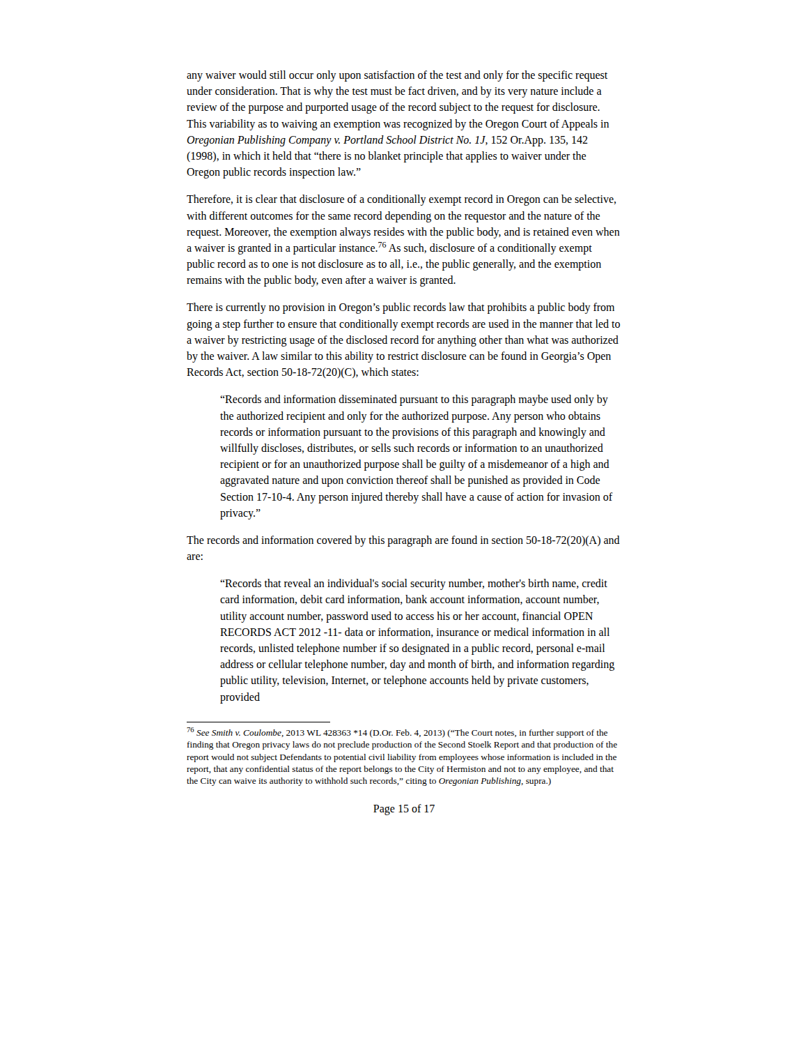any waiver would still occur only upon satisfaction of the test and only for the specific request under consideration. That is why the test must be fact driven, and by its very nature include a review of the purpose and purported usage of the record subject to the request for disclosure. This variability as to waiving an exemption was recognized by the Oregon Court of Appeals in Oregonian Publishing Company v. Portland School District No. 1J, 152 Or.App. 135, 142 (1998), in which it held that “there is no blanket principle that applies to waiver under the Oregon public records inspection law.”
Therefore, it is clear that disclosure of a conditionally exempt record in Oregon can be selective, with different outcomes for the same record depending on the requestor and the nature of the request. Moreover, the exemption always resides with the public body, and is retained even when a waiver is granted in a particular instance.76 As such, disclosure of a conditionally exempt public record as to one is not disclosure as to all, i.e., the public generally, and the exemption remains with the public body, even after a waiver is granted.
There is currently no provision in Oregon’s public records law that prohibits a public body from going a step further to ensure that conditionally exempt records are used in the manner that led to a waiver by restricting usage of the disclosed record for anything other than what was authorized by the waiver. A law similar to this ability to restrict disclosure can be found in Georgia’s Open Records Act, section 50-18-72(20)(C), which states:
“Records and information disseminated pursuant to this paragraph maybe used only by the authorized recipient and only for the authorized purpose. Any person who obtains records or information pursuant to the provisions of this paragraph and knowingly and willfully discloses, distributes, or sells such records or information to an unauthorized recipient or for an unauthorized purpose shall be guilty of a misdemeanor of a high and aggravated nature and upon conviction thereof shall be punished as provided in Code Section 17-10-4. Any person injured thereby shall have a cause of action for invasion of privacy.”
The records and information covered by this paragraph are found in section 50-18-72(20)(A) and are:
“Records that reveal an individual's social security number, mother's birth name, credit card information, debit card information, bank account information, account number, utility account number, password used to access his or her account, financial OPEN RECORDS ACT 2012 -11- data or information, insurance or medical information in all records, unlisted telephone number if so designated in a public record, personal e-mail address or cellular telephone number, day and month of birth, and information regarding public utility, television, Internet, or telephone accounts held by private customers, provided
76 See Smith v. Coulombe, 2013 WL 428363 *14 (D.Or. Feb. 4, 2013) (“The Court notes, in further support of the finding that Oregon privacy laws do not preclude production of the Second Stoelk Report and that production of the report would not subject Defendants to potential civil liability from employees whose information is included in the report, that any confidential status of the report belongs to the City of Hermiston and not to any employee, and that the City can waive its authority to withhold such records,” citing to Oregonian Publishing, supra.)
Page 15 of 17